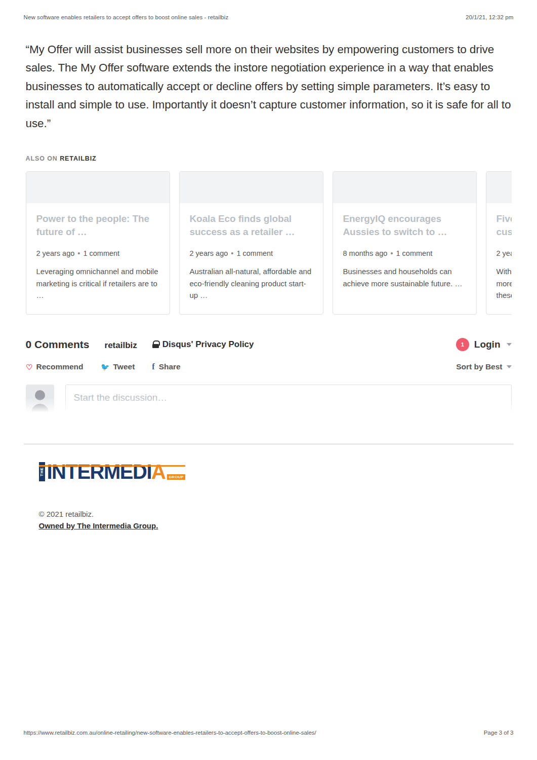New software enables retailers to accept offers to boost online sales - retailbiz
20/1/21, 12:32 pm
“My Offer will assist businesses sell more on their websites by empowering customers to drive sales. The My Offer software extends the instore negotiation experience in a way that enables businesses to automatically accept or decline offers by setting simple parameters. It’s easy to install and simple to use. Importantly it doesn’t capture customer information, so it is safe for all to use.”
ALSO ON RETAILBIZ
Power to the people: The future of …
2 years ago • 1 comment
Leveraging omnichannel and mobile marketing is critical if retailers are to …
Koala Eco finds global success as a retailer …
2 years ago • 1 comment
Australian all-natural, affordable and eco-friendly cleaning product start-up …
EnergyIQ encourages Aussies to switch to …
8 months ago • 1 comment
Businesses and households can achieve more sustainable future. …
Five m
custom
2 years a
With the
more im
these ar
0 Comments retailbiz Disqus' Privacy Policy
1 Login
♡ Recommend 🐦 Tweet f Share
Sort by Best
Start the discussion…
THE INTERMEDIA GROUP
© 2021 retailbiz.
Owned by The Intermedia Group.
https://www.retailbiz.com.au/online-retailing/new-software-enables-retailers-to-accept-offers-to-boost-online-sales/
Page 3 of 3